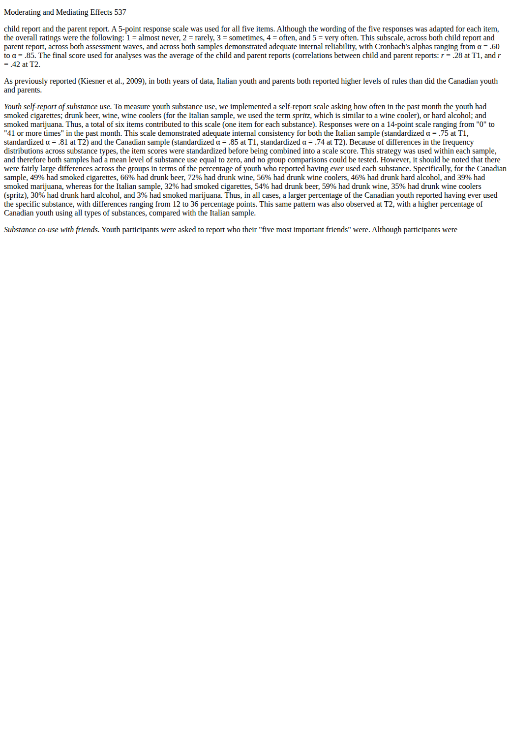Moderating and Mediating Effects 537
child report and the parent report. A 5-point response scale was used for all five items. Although the wording of the five responses was adapted for each item, the overall ratings were the following: 1 = almost never, 2 = rarely, 3 = sometimes, 4 = often, and 5 = very often. This subscale, across both child report and parent report, across both assessment waves, and across both samples demonstrated adequate internal reliability, with Cronbach's alphas ranging from α = .60 to α = .85. The final score used for analyses was the average of the child and parent reports (correlations between child and parent reports: r = .28 at T1, and r = .42 at T2.
As previously reported (Kiesner et al., 2009), in both years of data, Italian youth and parents both reported higher levels of rules than did the Canadian youth and parents.
Youth self-report of substance use. To measure youth substance use, we implemented a self-report scale asking how often in the past month the youth had smoked cigarettes; drunk beer, wine, wine coolers (for the Italian sample, we used the term spritz, which is similar to a wine cooler), or hard alcohol; and smoked marijuana. Thus, a total of six items contributed to this scale (one item for each substance). Responses were on a 14-point scale ranging from "0" to "41 or more times" in the past month. This scale demonstrated adequate internal consistency for both the Italian sample (standardized α = .75 at T1, standardized α = .81 at T2) and the Canadian sample (standardized α = .85 at T1, standardized α = .74 at T2). Because of differences in the frequency distributions across substance types, the item scores were standardized before being combined into a scale score. This strategy was used within each sample, and therefore both samples had a mean level of substance use equal to zero, and no group comparisons could be tested. However, it should be noted that there were fairly large differences across the groups in terms of the percentage of youth who reported having ever used each substance. Specifically, for the Canadian sample, 49% had smoked cigarettes, 66% had drunk beer, 72% had drunk wine, 56% had drunk wine coolers, 46% had drunk hard alcohol, and 39% had smoked marijuana, whereas for the Italian sample, 32% had smoked cigarettes, 54% had drunk beer, 59% had drunk wine, 35% had drunk wine coolers (spritz), 30% had drunk hard alcohol, and 3% had smoked marijuana. Thus, in all cases, a larger percentage of the Canadian youth reported having ever used the specific substance, with differences ranging from 12 to 36 percentage points. This same pattern was also observed at T2, with a higher percentage of Canadian youth using all types of substances, compared with the Italian sample.
Substance co-use with friends. Youth participants were asked to report who their "five most important friends" were. Although participants were